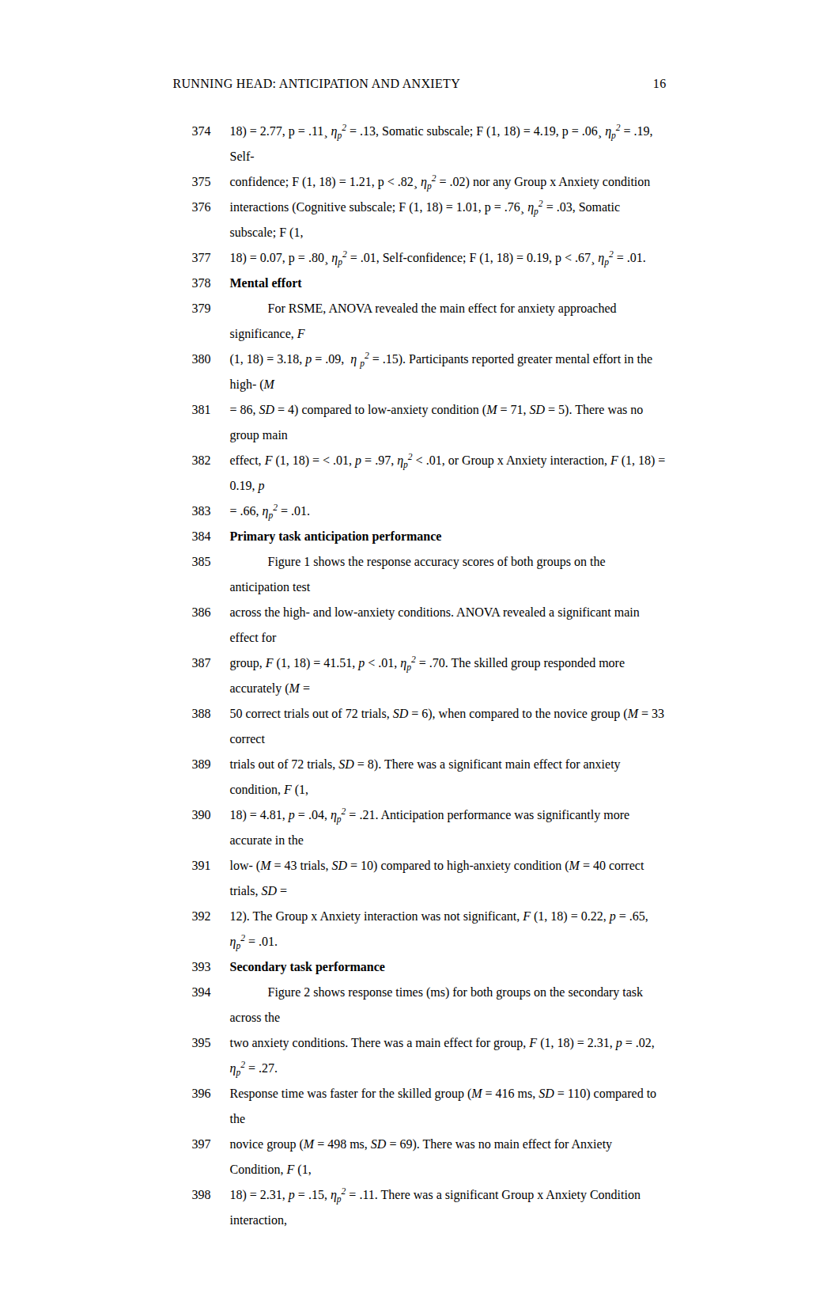Running head: Anticipation and Anxiety 16
18) = 2.77, p = .11¸ ηp2 = .13, Somatic subscale; F (1, 18) = 4.19, p = .06¸ ηp2 = .19, Self-
confidence; F (1, 18) = 1.21, p < .82¸ ηp2 = .02) nor any Group x Anxiety condition
interactions (Cognitive subscale; F (1, 18) = 1.01, p = .76¸ ηp2 = .03, Somatic subscale; F (1,
18) = 0.07, p = .80¸ ηp2 = .01, Self-confidence; F (1, 18) = 0.19, p < .67¸ ηp2 = .01.
Mental effort
For RSME, ANOVA revealed the main effect for anxiety approached significance, F
(1, 18) = 3.18, p = .09, η p2 = .15). Participants reported greater mental effort in the high- (M
= 86, SD = 4) compared to low-anxiety condition (M = 71, SD = 5). There was no group main
effect, F (1, 18) = < .01, p = .97, ηp2 < .01, or Group x Anxiety interaction, F (1, 18) = 0.19, p
= .66, ηp2 = .01.
Primary task anticipation performance
Figure 1 shows the response accuracy scores of both groups on the anticipation test
across the high- and low-anxiety conditions. ANOVA revealed a significant main effect for
group, F (1, 18) = 41.51, p < .01, ηp2 = .70. The skilled group responded more accurately (M =
50 correct trials out of 72 trials, SD = 6), when compared to the novice group (M = 33 correct
trials out of 72 trials, SD = 8). There was a significant main effect for anxiety condition, F (1,
18) = 4.81, p = .04, ηp2 = .21. Anticipation performance was significantly more accurate in the
low- (M = 43 trials, SD = 10) compared to high-anxiety condition (M = 40 correct trials, SD =
12). The Group x Anxiety interaction was not significant, F (1, 18) = 0.22, p = .65, ηp2 = .01.
Secondary task performance
Figure 2 shows response times (ms) for both groups on the secondary task across the
two anxiety conditions. There was a main effect for group, F (1, 18) = 2.31, p = .02, ηp2 = .27.
Response time was faster for the skilled group (M = 416 ms, SD = 110) compared to the
novice group (M = 498 ms, SD = 69). There was no main effect for Anxiety Condition, F (1,
18) = 2.31, p = .15, ηp2 = .11. There was a significant Group x Anxiety Condition interaction,